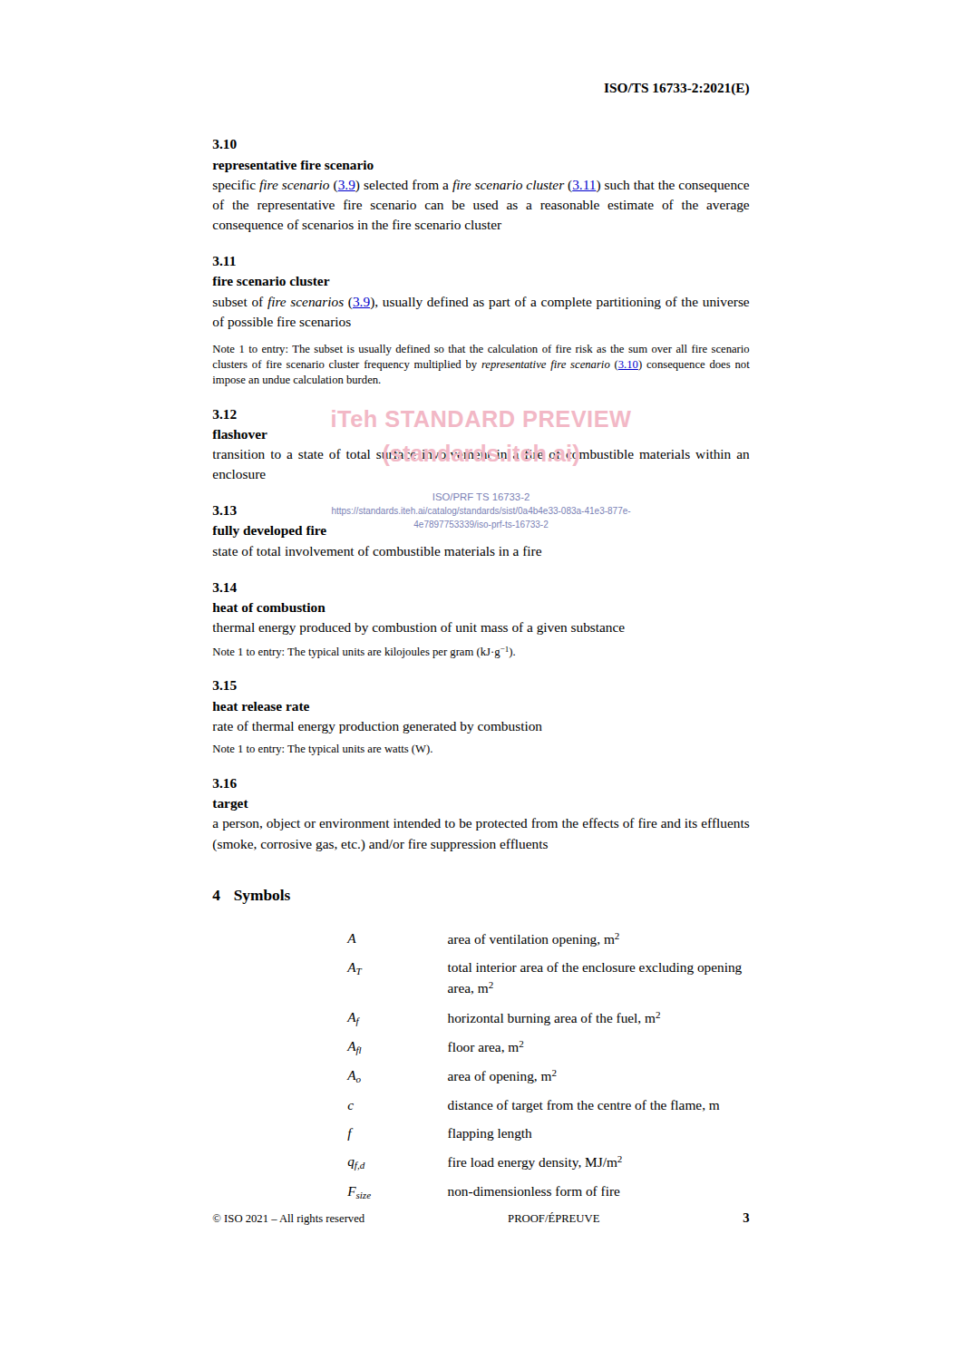ISO/TS 16733-2:2021(E)
3.10
representative fire scenario
specific fire scenario (3.9) selected from a fire scenario cluster (3.11) such that the consequence of the representative fire scenario can be used as a reasonable estimate of the average consequence of scenarios in the fire scenario cluster
3.11
fire scenario cluster
subset of fire scenarios (3.9), usually defined as part of a complete partitioning of the universe of possible fire scenarios
Note 1 to entry: The subset is usually defined so that the calculation of fire risk as the sum over all fire scenario clusters of fire scenario cluster frequency multiplied by representative fire scenario (3.10) consequence does not impose an undue calculation burden.
3.12
flashover
transition to a state of total surface involvement in a fire of combustible materials within an enclosure
3.13
fully developed fire
state of total involvement of combustible materials in a fire
3.14
heat of combustion
thermal energy produced by combustion of unit mass of a given substance
Note 1 to entry: The typical units are kilojoules per gram (kJ·g−1).
3.15
heat release rate
rate of thermal energy production generated by combustion
Note 1 to entry: The typical units are watts (W).
3.16
target
a person, object or environment intended to be protected from the effects of fire and its effluents (smoke, corrosive gas, etc.) and/or fire suppression effluents
4 Symbols
| A | area of ventilation opening, m 2 |
| A T | total interior area of the enclosure excluding opening area, m 2 |
| A f | horizontal burning area of the fuel, m 2 |
| A fl | floor area, m 2 |
| A o | area of opening, m 2 |
| c | distance of target from the centre of the flame, m |
| f | flapping length |
| q f,d | fire load energy density, MJ/m 2 |
| F size | non-dimensionless form of fire |
iTeh STANDARD PREVIEW
(standards.iteh.ai)
ISO/PRF TS 16733-2
https://standards.iteh.ai/catalog/standards/sist/0a4b4e33-083a-41e3-877e-
4e7897753339/iso-prf-ts-16733-2
© ISO 2021 – All rights reserved
PROOF/ÉPREUVE
3